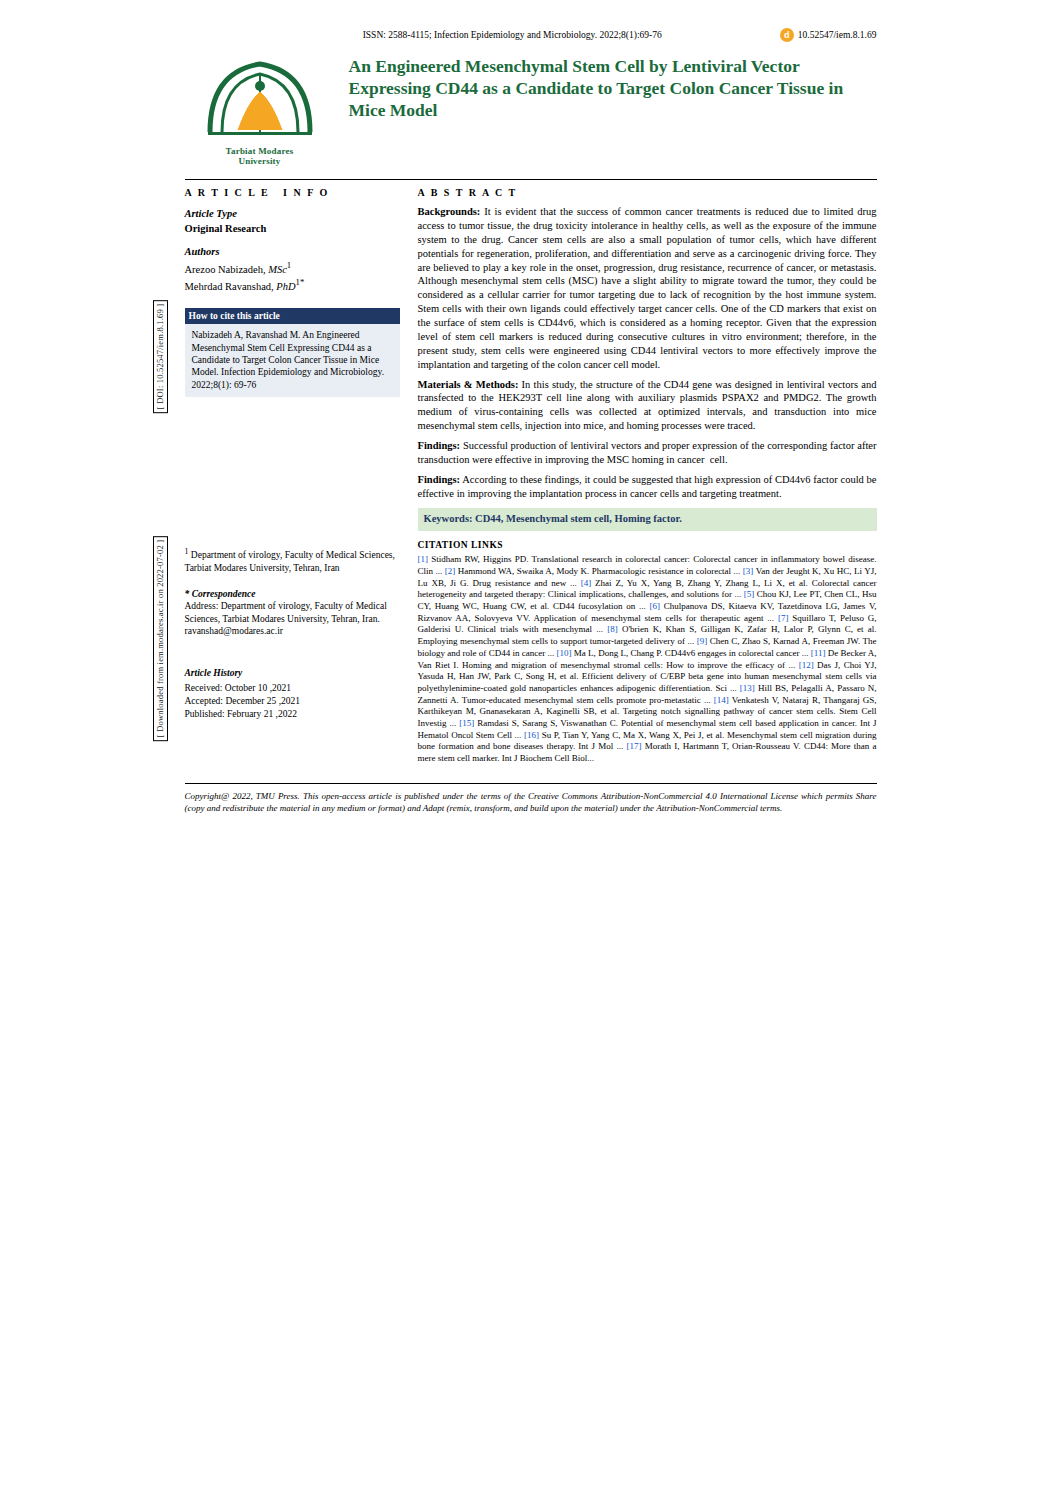[ Downloaded from iem.modares.ac.ir on 2022-07-02 ] [ DOI: 10.52547/iem.8.1.69 ]
ISSN: 2588-4115; Infection Epidemiology and Microbiology. 2022;8(1):69-76
d 10.52547/iem.8.1.69
Tarbiat Modares
University
An Engineered Mesenchymal Stem Cell by Lentiviral Vector Expressing CD44 as a Candidate to Target Colon Cancer Tissue in Mice Model
A R T I C L E I N F O
Article Type
Original Research
Authors
Arezoo Nabizadeh, MSc1
Mehrdad Ravanshad, PhD1*
How to cite this article
Nabizadeh A, Ravanshad M. An Engineered Mesenchymal Stem Cell Expressing CD44 as a Candidate to Target Colon Cancer Tissue in Mice Model. Infection Epidemiology and Microbiology. 2022;8(1): 69-76
1 Department of virology, Faculty of Medical Sciences, Tarbiat Modares University, Tehran, Iran
* Correspondence
Address: Department of virology, Faculty of Medical Sciences, Tarbiat Modares University, Tehran, Iran.
ravanshad@modares.ac.ir
Article History
Received: October 10 ,2021
Accepted: December 25 ,2021
Published: February 21 ,2022
A B S T R A C T
Backgrounds: It is evident that the success of common cancer treatments is reduced due to limited drug access to tumor tissue, the drug toxicity intolerance in healthy cells, as well as the exposure of the immune system to the drug. Cancer stem cells are also a small population of tumor cells, which have different potentials for regeneration, proliferation, and differentiation and serve as a carcinogenic driving force. They are believed to play a key role in the onset, progression, drug resistance, recurrence of cancer, or metastasis. Although mesenchymal stem cells (MSC) have a slight ability to migrate toward the tumor, they could be considered as a cellular carrier for tumor targeting due to lack of recognition by the host immune system. Stem cells with their own ligands could effectively target cancer cells. One of the CD markers that exist on the surface of stem cells is CD44v6, which is considered as a homing receptor. Given that the expression level of stem cell markers is reduced during consecutive cultures in vitro environment; therefore, in the present study, stem cells were engineered using CD44 lentiviral vectors to more effectively improve the implantation and targeting of the colon cancer cell model.
Materials & Methods: In this study, the structure of the CD44 gene was designed in lentiviral vectors and transfected to the HEK293T cell line along with auxiliary plasmids PSPAX2 and PMDG2. The growth medium of virus-containing cells was collected at optimized intervals, and transduction into mice mesenchymal stem cells, injection into mice, and homing processes were traced.
Findings: Successful production of lentiviral vectors and proper expression of the corresponding factor after transduction were effective in improving the MSC homing in cancer cell.
Findings: According to these findings, it could be suggested that high expression of CD44v6 factor could be effective in improving the implantation process in cancer cells and targeting treatment.
Keywords: CD44, Mesenchymal stem cell, Homing factor.
CITATION LINKS
[1] Stidham RW, Higgins PD. Translational research in colorectal cancer: Colorectal cancer in inflammatory bowel disease. Clin ... [2] Hammond WA, Swaika A, Mody K. Pharmacologic resistance in colorectal ... [3] Van der Jeught K, Xu HC, Li YJ, Lu XB, Ji G. Drug resistance and new ... [4] Zhai Z, Yu X, Yang B, Zhang Y, Zhang L, Li X, et al. Colorectal cancer heterogeneity and targeted therapy: Clinical implications, challenges, and solutions for ... [5] Chou KJ, Lee PT, Chen CL, Hsu CY, Huang WC, Huang CW, et al. CD44 fucosylation on ... [6] Chulpanova DS, Kitaeva KV, Tazetdinova LG, James V, Rizvanov AA, Solovyeva VV. Application of mesenchymal stem cells for therapeutic agent ... [7] Squillaro T, Peluso G, Galderisi U. Clinical trials with mesenchymal ... [8] O'brien K, Khan S, Gilligan K, Zafar H, Lalor P, Glynn C, et al. Employing mesenchymal stem cells to support tumor-targeted delivery of ... [9] Chen C, Zhao S, Karnad A, Freeman JW. The biology and role of CD44 in cancer ... [10] Ma L, Dong L, Chang P. CD44v6 engages in colorectal cancer ... [11] De Becker A, Van Riet I. Homing and migration of mesenchymal stromal cells: How to improve the efficacy of ... [12] Das J, Choi YJ, Yasuda H, Han JW, Park C, Song H, et al. Efficient delivery of C/EBP beta gene into human mesenchymal stem cells via polyethylenimine-coated gold nanoparticles enhances adipogenic differentiation. Sci ... [13] Hill BS, Pelagalli A, Passaro N, Zannetti A. Tumor-educated mesenchymal stem cells promote pro-metastatic ... [14] Venkatesh V, Nataraj R, Thangaraj GS, Karthikeyan M, Gnanasekaran A, Kaginelli SB, et al. Targeting notch signalling pathway of cancer stem cells. Stem Cell Investig ... [15] Ramdasi S, Sarang S, Viswanathan C. Potential of mesenchymal stem cell based application in cancer. Int J Hematol Oncol Stem Cell ... [16] Su P, Tian Y, Yang C, Ma X, Wang X, Pei J, et al. Mesenchymal stem cell migration during bone formation and bone diseases therapy. Int J Mol ... [17] Morath I, Hartmann T, Orian-Rousseau V. CD44: More than a mere stem cell marker. Int J Biochem Cell Biol...
Copyright@ 2022, TMU Press. This open-access article is published under the terms of the Creative Commons Attribution-NonCommercial 4.0 International License which permits Share (copy and redistribute the material in any medium or format) and Adapt (remix, transform, and build upon the material) under the Attribution-NonCommercial terms.